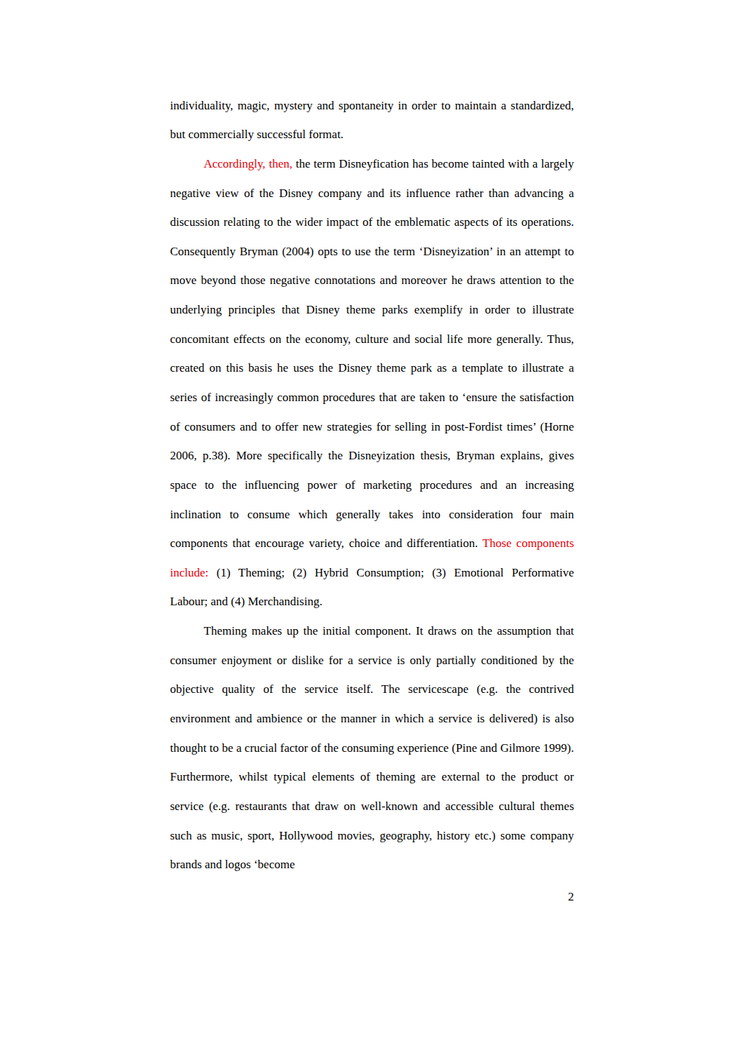individuality, magic, mystery and spontaneity in order to maintain a standardized, but commercially successful format.
Accordingly, then, the term Disneyfication has become tainted with a largely negative view of the Disney company and its influence rather than advancing a discussion relating to the wider impact of the emblematic aspects of its operations. Consequently Bryman (2004) opts to use the term ‘Disneyization’ in an attempt to move beyond those negative connotations and moreover he draws attention to the underlying principles that Disney theme parks exemplify in order to illustrate concomitant effects on the economy, culture and social life more generally. Thus, created on this basis he uses the Disney theme park as a template to illustrate a series of increasingly common procedures that are taken to ‘ensure the satisfaction of consumers and to offer new strategies for selling in post-Fordist times’ (Horne 2006, p.38). More specifically the Disneyization thesis, Bryman explains, gives space to the influencing power of marketing procedures and an increasing inclination to consume which generally takes into consideration four main components that encourage variety, choice and differentiation. Those components include: (1) Theming; (2) Hybrid Consumption; (3) Emotional Performative Labour; and (4) Merchandising.
Theming makes up the initial component. It draws on the assumption that consumer enjoyment or dislike for a service is only partially conditioned by the objective quality of the service itself. The servicescape (e.g. the contrived environment and ambience or the manner in which a service is delivered) is also thought to be a crucial factor of the consuming experience (Pine and Gilmore 1999). Furthermore, whilst typical elements of theming are external to the product or service (e.g. restaurants that draw on well-known and accessible cultural themes such as music, sport, Hollywood movies, geography, history etc.) some company brands and logos ‘become
2